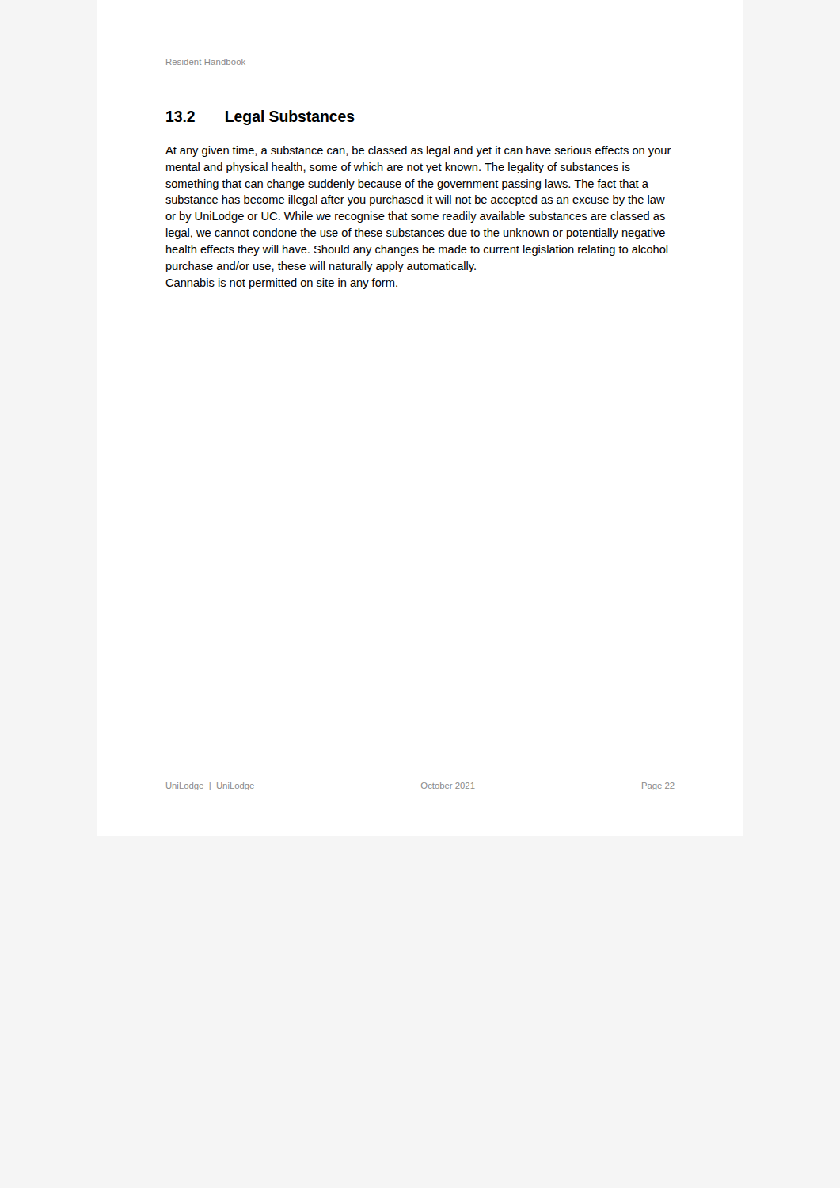Resident Handbook
13.2 Legal Substances
At any given time, a substance can, be classed as legal and yet it can have serious effects on your mental and physical health, some of which are not yet known. The legality of substances is something that can change suddenly because of the government passing laws. The fact that a substance has become illegal after you purchased it will not be accepted as an excuse by the law or by UniLodge or UC. While we recognise that some readily available substances are classed as legal, we cannot condone the use of these substances due to the unknown or potentially negative health effects they will have. Should any changes be made to current legislation relating to alcohol purchase and/or use, these will naturally apply automatically.
Cannabis is not permitted on site in any form.
UniLodge | UniLodge
October 2021
Page 22